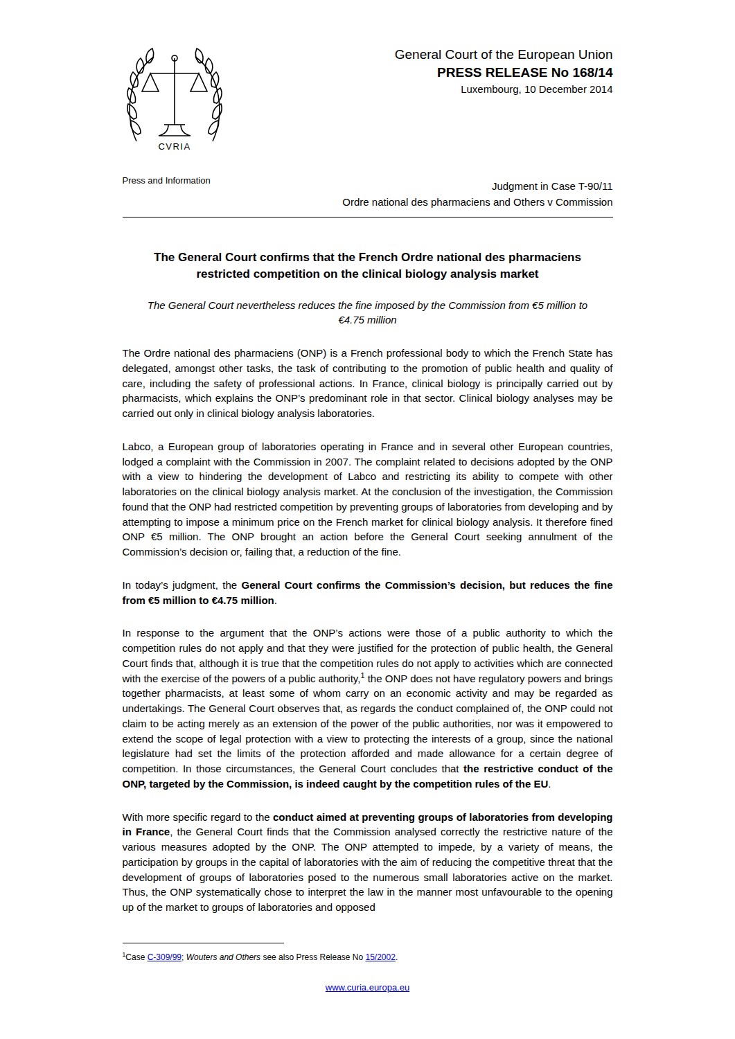CVRIA
General Court of the European Union
PRESS RELEASE No 168/14
Luxembourg, 10 December 2014
Judgment in Case T-90/11
Ordre national des pharmaciens and Others v Commission
Press and Information
The General Court confirms that the French Ordre national des pharmaciens restricted competition on the clinical biology analysis market
The General Court nevertheless reduces the fine imposed by the Commission from €5 million to €4.75 million
The Ordre national des pharmaciens (ONP) is a French professional body to which the French State has delegated, amongst other tasks, the task of contributing to the promotion of public health and quality of care, including the safety of professional actions. In France, clinical biology is principally carried out by pharmacists, which explains the ONP’s predominant role in that sector. Clinical biology analyses may be carried out only in clinical biology analysis laboratories.
Labco, a European group of laboratories operating in France and in several other European countries, lodged a complaint with the Commission in 2007. The complaint related to decisions adopted by the ONP with a view to hindering the development of Labco and restricting its ability to compete with other laboratories on the clinical biology analysis market. At the conclusion of the investigation, the Commission found that the ONP had restricted competition by preventing groups of laboratories from developing and by attempting to impose a minimum price on the French market for clinical biology analysis. It therefore fined ONP €5 million. The ONP brought an action before the General Court seeking annulment of the Commission’s decision or, failing that, a reduction of the fine.
In today’s judgment, the General Court confirms the Commission’s decision, but reduces the fine from €5 million to €4.75 million.
In response to the argument that the ONP’s actions were those of a public authority to which the competition rules do not apply and that they were justified for the protection of public health, the General Court finds that, although it is true that the competition rules do not apply to activities which are connected with the exercise of the powers of a public authority,1 the ONP does not have regulatory powers and brings together pharmacists, at least some of whom carry on an economic activity and may be regarded as undertakings. The General Court observes that, as regards the conduct complained of, the ONP could not claim to be acting merely as an extension of the power of the public authorities, nor was it empowered to extend the scope of legal protection with a view to protecting the interests of a group, since the national legislature had set the limits of the protection afforded and made allowance for a certain degree of competition. In those circumstances, the General Court concludes that the restrictive conduct of the ONP, targeted by the Commission, is indeed caught by the competition rules of the EU.
With more specific regard to the conduct aimed at preventing groups of laboratories from developing in France, the General Court finds that the Commission analysed correctly the restrictive nature of the various measures adopted by the ONP. The ONP attempted to impede, by a variety of means, the participation by groups in the capital of laboratories with the aim of reducing the competitive threat that the development of groups of laboratories posed to the numerous small laboratories active on the market. Thus, the ONP systematically chose to interpret the law in the manner most unfavourable to the opening up of the market to groups of laboratories and opposed
1Case C-309/99; Wouters and Others see also Press Release No 15/2002.
www.curia.europa.eu